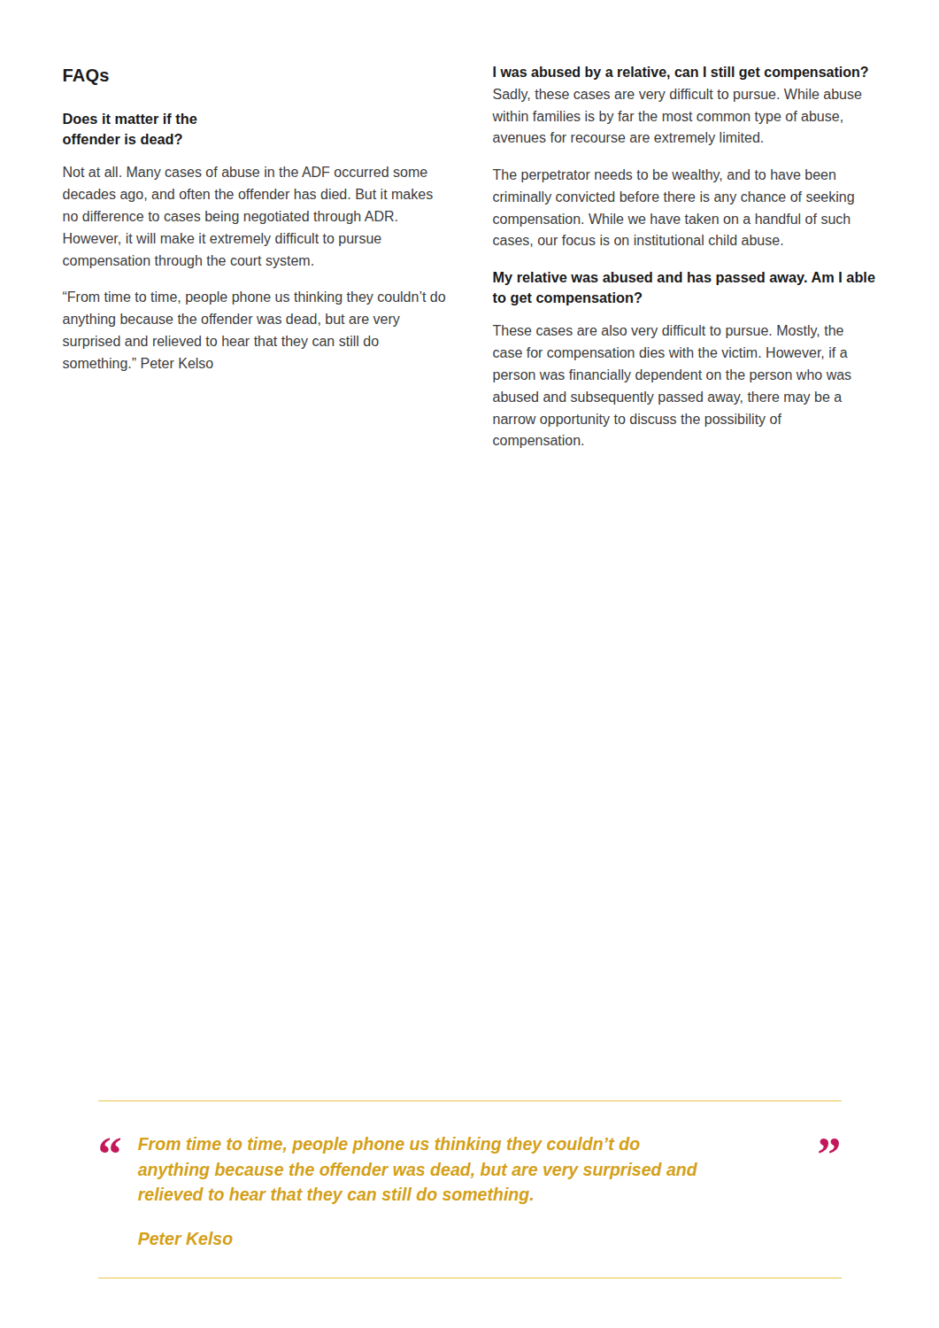FAQs
Does it matter if the
offender is dead?
Not at all. Many cases of abuse in the ADF occurred some decades ago, and often the offender has died. But it makes no difference to cases being negotiated through ADR. However, it will make it extremely difficult to pursue compensation through the court system.
“From time to time, people phone us thinking they couldn’t do anything because the offender was dead, but are very surprised and relieved to hear that they can still do something.” Peter Kelso
I was abused by a relative, can I still get compensation? Sadly, these cases are very difficult to pursue. While abuse within families is by far the most common type of abuse, avenues for recourse are extremely limited.
The perpetrator needs to be wealthy, and to have been criminally convicted before there is any chance of seeking compensation. While we have taken on a handful of such cases, our focus is on institutional child abuse.
My relative was abused and has passed away. Am I able to get compensation?
These cases are also very difficult to pursue. Mostly, the case for compensation dies with the victim. However, if a person was financially dependent on the person who was abused and subsequently passed away, there may be a narrow opportunity to discuss the possibility of compensation.
“
From time to time, people phone us thinking they couldn’t do anything because the offender was dead, but are very surprised and relieved to hear that they can still do something.
Peter Kelso
”